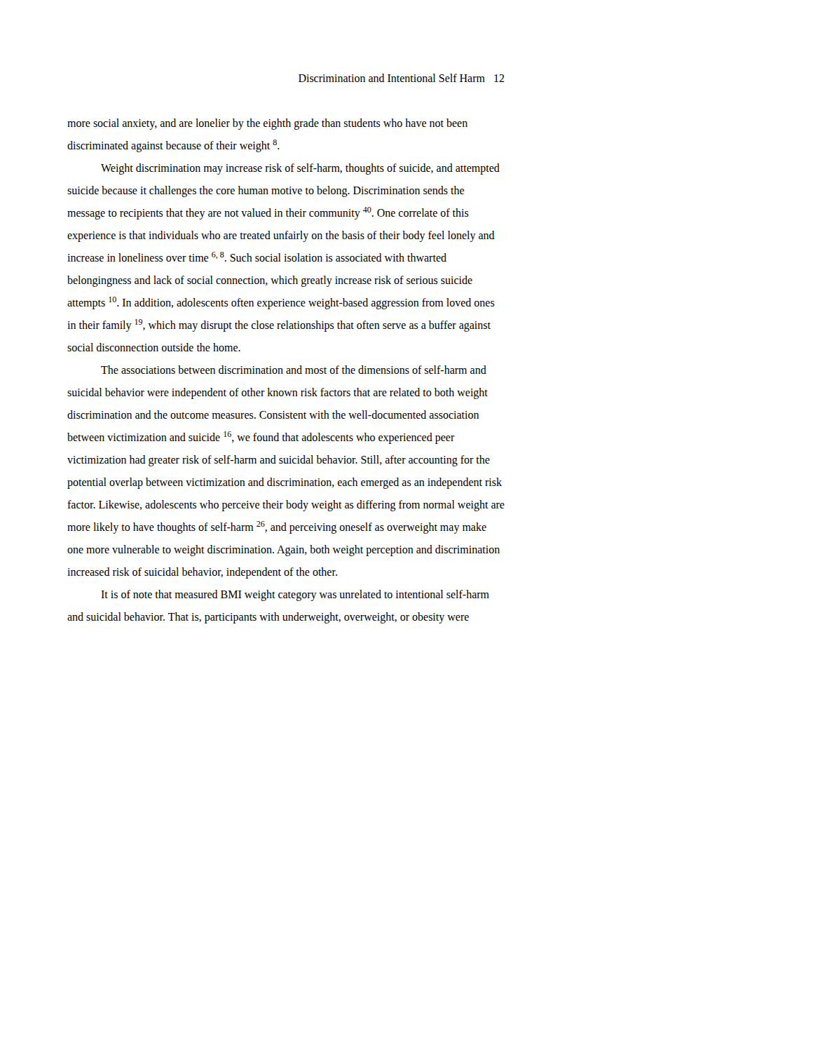Discrimination and Intentional Self Harm 12
more social anxiety, and are lonelier by the eighth grade than students who have not been discriminated against because of their weight 8.
Weight discrimination may increase risk of self-harm, thoughts of suicide, and attempted suicide because it challenges the core human motive to belong. Discrimination sends the message to recipients that they are not valued in their community 40. One correlate of this experience is that individuals who are treated unfairly on the basis of their body feel lonely and increase in loneliness over time 6, 8. Such social isolation is associated with thwarted belongingness and lack of social connection, which greatly increase risk of serious suicide attempts 10. In addition, adolescents often experience weight-based aggression from loved ones in their family 19, which may disrupt the close relationships that often serve as a buffer against social disconnection outside the home.
The associations between discrimination and most of the dimensions of self-harm and suicidal behavior were independent of other known risk factors that are related to both weight discrimination and the outcome measures. Consistent with the well-documented association between victimization and suicide 16, we found that adolescents who experienced peer victimization had greater risk of self-harm and suicidal behavior. Still, after accounting for the potential overlap between victimization and discrimination, each emerged as an independent risk factor. Likewise, adolescents who perceive their body weight as differing from normal weight are more likely to have thoughts of self-harm 26, and perceiving oneself as overweight may make one more vulnerable to weight discrimination. Again, both weight perception and discrimination increased risk of suicidal behavior, independent of the other.
It is of note that measured BMI weight category was unrelated to intentional self-harm and suicidal behavior. That is, participants with underweight, overweight, or obesity were